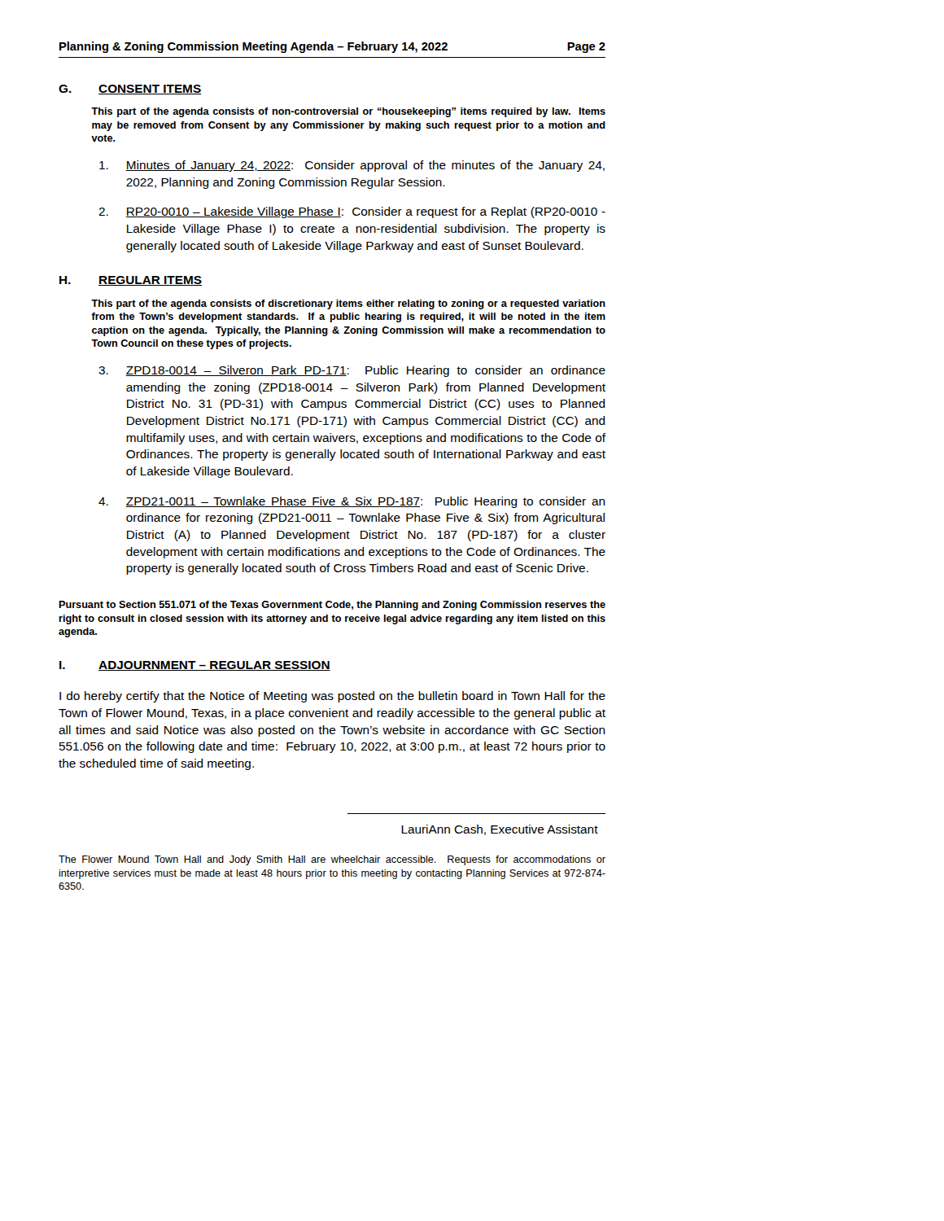Planning & Zoning Commission Meeting Agenda – February 14, 2022 Page 2
G. CONSENT ITEMS
This part of the agenda consists of non-controversial or “housekeeping” items required by law. Items may be removed from Consent by any Commissioner by making such request prior to a motion and vote.
1. Minutes of January 24, 2022: Consider approval of the minutes of the January 24, 2022, Planning and Zoning Commission Regular Session.
2. RP20-0010 – Lakeside Village Phase I: Consider a request for a Replat (RP20-0010 - Lakeside Village Phase I) to create a non-residential subdivision. The property is generally located south of Lakeside Village Parkway and east of Sunset Boulevard.
H. REGULAR ITEMS
This part of the agenda consists of discretionary items either relating to zoning or a requested variation from the Town’s development standards. If a public hearing is required, it will be noted in the item caption on the agenda. Typically, the Planning & Zoning Commission will make a recommendation to Town Council on these types of projects.
3. ZPD18-0014 – Silveron Park PD-171: Public Hearing to consider an ordinance amending the zoning (ZPD18-0014 – Silveron Park) from Planned Development District No. 31 (PD-31) with Campus Commercial District (CC) uses to Planned Development District No.171 (PD-171) with Campus Commercial District (CC) and multifamily uses, and with certain waivers, exceptions and modifications to the Code of Ordinances. The property is generally located south of International Parkway and east of Lakeside Village Boulevard.
4. ZPD21-0011 – Townlake Phase Five & Six PD-187: Public Hearing to consider an ordinance for rezoning (ZPD21-0011 – Townlake Phase Five & Six) from Agricultural District (A) to Planned Development District No. 187 (PD-187) for a cluster development with certain modifications and exceptions to the Code of Ordinances. The property is generally located south of Cross Timbers Road and east of Scenic Drive.
Pursuant to Section 551.071 of the Texas Government Code, the Planning and Zoning Commission reserves the right to consult in closed session with its attorney and to receive legal advice regarding any item listed on this agenda.
I. ADJOURNMENT – REGULAR SESSION
I do hereby certify that the Notice of Meeting was posted on the bulletin board in Town Hall for the Town of Flower Mound, Texas, in a place convenient and readily accessible to the general public at all times and said Notice was also posted on the Town’s website in accordance with GC Section 551.056 on the following date and time: February 10, 2022, at 3:00 p.m., at least 72 hours prior to the scheduled time of said meeting.
LauriAnn Cash, Executive Assistant
The Flower Mound Town Hall and Jody Smith Hall are wheelchair accessible. Requests for accommodations or interpretive services must be made at least 48 hours prior to this meeting by contacting Planning Services at 972-874-6350.